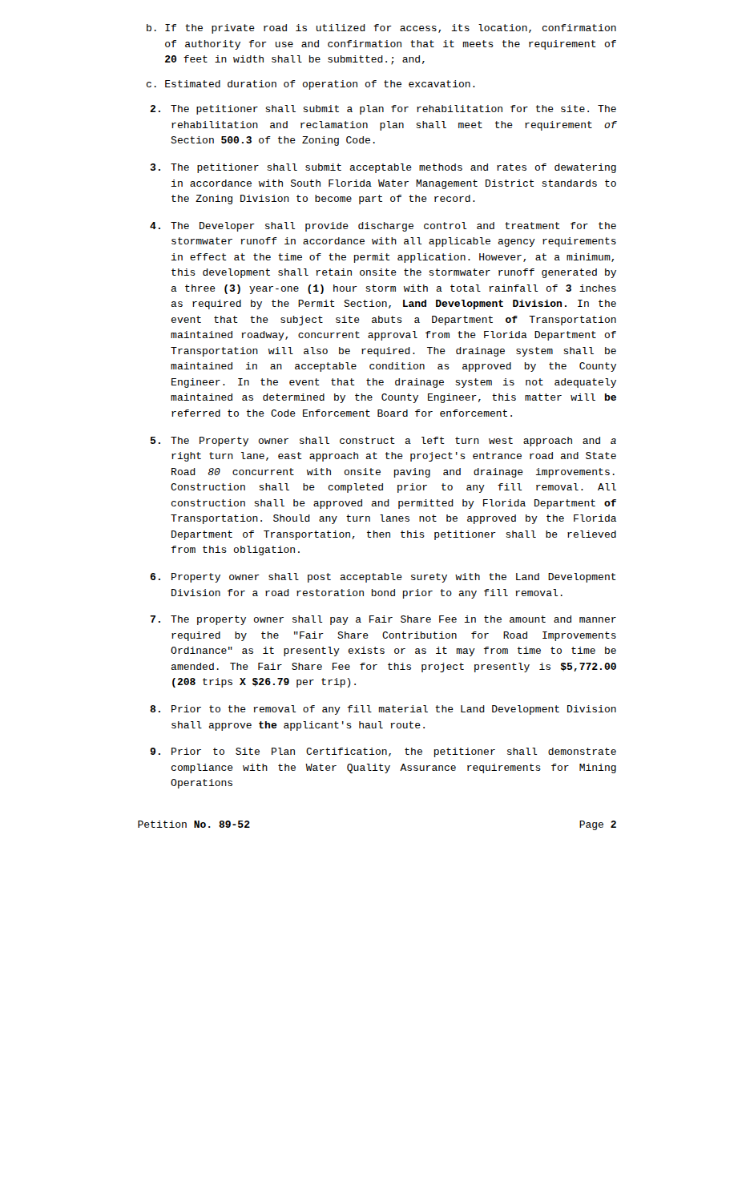b. If the private road is utilized for access, its location, confirmation of authority for use and confirmation that it meets the requirement of 20 feet in width shall be submitted.; and,
c. Estimated duration of operation of the excavation.
2. The petitioner shall submit a plan for rehabilitation for the site. The rehabilitation and reclamation plan shall meet the requirement of Section 500.3 of the Zoning Code.
3. The petitioner shall submit acceptable methods and rates of dewatering in accordance with South Florida Water Management District standards to the Zoning Division to become part of the record.
4. The Developer shall provide discharge control and treatment for the stormwater runoff in accordance with all applicable agency requirements in effect at the time of the permit application. However, at a minimum, this development shall retain onsite the stormwater runoff generated by a three (3) year-one (1) hour storm with a total rainfall of 3 inches as required by the Permit Section, Land Development Division. In the event that the subject site abuts a Department of Transportation maintained roadway, concurrent approval from the Florida Department of Transportation will also be required. The drainage system shall be maintained in an acceptable condition as approved by the County Engineer. In the event that the drainage system is not adequately maintained as determined by the County Engineer, this matter will be referred to the Code Enforcement Board for enforcement.
5. The Property owner shall construct a left turn west approach and a right turn lane, east approach at the project's entrance road and State Road 80 concurrent with onsite paving and drainage improvements. Construction shall be completed prior to any fill removal. All construction shall be approved and permitted by Florida Department of Transportation. Should any turn lanes not be approved by the Florida Department of Transportation, then this petitioner shall be relieved from this obligation.
6. Property owner shall post acceptable surety with the Land Development Division for a road restoration bond prior to any fill removal.
7. The property owner shall pay a Fair Share Fee in the amount and manner required by the "Fair Share Contribution for Road Improvements Ordinance" as it presently exists or as it may from time to time be amended. The Fair Share Fee for this project presently is $5,772.00 (208 trips X $26.79 per trip).
8. Prior to the removal of any fill material the Land Development Division shall approve the applicant's haul route.
9. Prior to Site Plan Certification, the petitioner shall demonstrate compliance with the Water Quality Assurance requirements for Mining Operations
Petition No. 89-52 Page 2